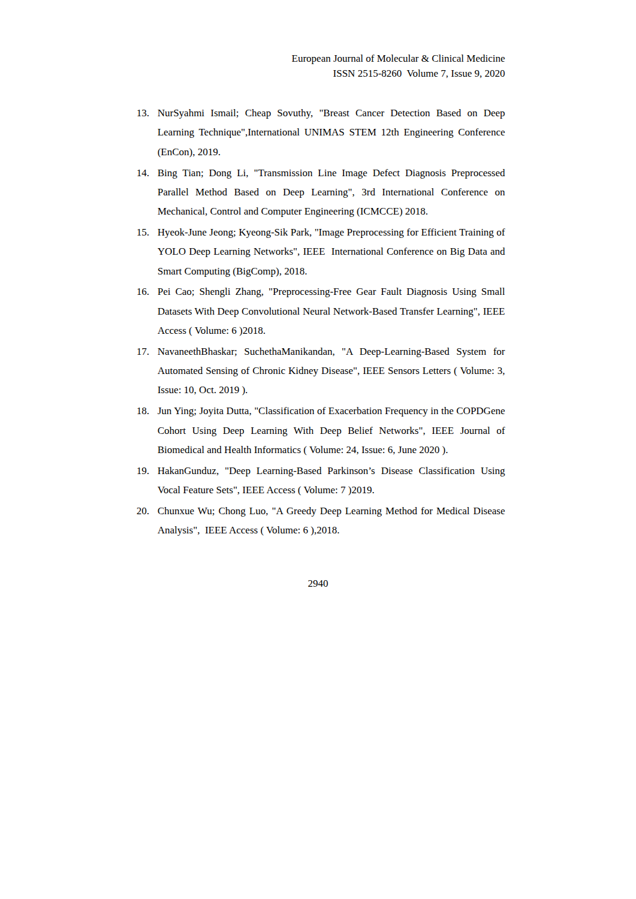European Journal of Molecular & Clinical Medicine ISSN 2515-8260 Volume 7, Issue 9, 2020
NurSyahmi Ismail; Cheap Sovuthy, "Breast Cancer Detection Based on Deep Learning Technique",International UNIMAS STEM 12th Engineering Conference (EnCon), 2019.
Bing Tian; Dong Li, "Transmission Line Image Defect Diagnosis Preprocessed Parallel Method Based on Deep Learning", 3rd International Conference on Mechanical, Control and Computer Engineering (ICMCCE) 2018.
Hyeok-June Jeong; Kyeong-Sik Park, "Image Preprocessing for Efficient Training of YOLO Deep Learning Networks", IEEE International Conference on Big Data and Smart Computing (BigComp), 2018.
Pei Cao; Shengli Zhang, "Preprocessing-Free Gear Fault Diagnosis Using Small Datasets With Deep Convolutional Neural Network-Based Transfer Learning", IEEE Access ( Volume: 6 )2018.
NavaneethBhaskar; SuchethaManikandan, "A Deep-Learning-Based System for Automated Sensing of Chronic Kidney Disease", IEEE Sensors Letters ( Volume: 3, Issue: 10, Oct. 2019 ).
Jun Ying; Joyita Dutta, "Classification of Exacerbation Frequency in the COPDGene Cohort Using Deep Learning With Deep Belief Networks", IEEE Journal of Biomedical and Health Informatics ( Volume: 24, Issue: 6, June 2020 ).
HakanGunduz, "Deep Learning-Based Parkinson’s Disease Classification Using Vocal Feature Sets", IEEE Access ( Volume: 7 )2019.
Chunxue Wu; Chong Luo, "A Greedy Deep Learning Method for Medical Disease Analysis", IEEE Access ( Volume: 6 ),2018.
2940